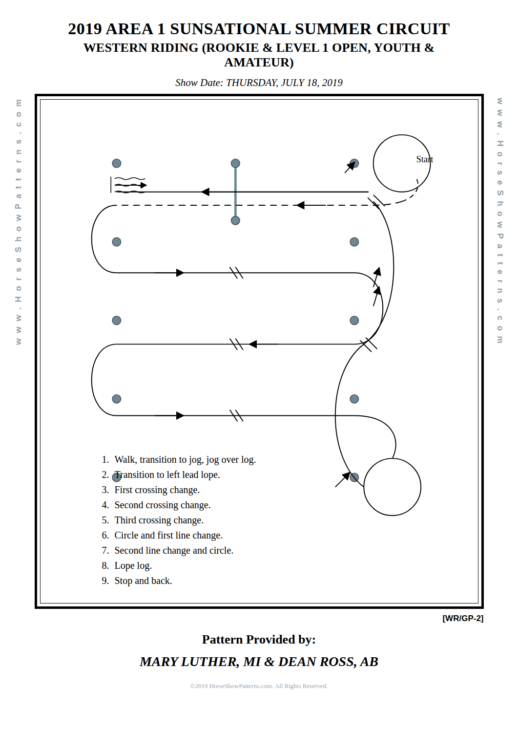w w w . H o r s e S h o w P a t t e r n s . c o m
w w w . H o r s e S h o w P a t t e r n s . c o m
2019 AREA 1 SUNSATIONAL SUMMER CIRCUIT
WESTERN RIDING (ROOKIE & LEVEL 1 OPEN, YOUTH & AMATEUR)
Show Date: THURSDAY, JULY 18, 2019
Start
Walk, transition to jog, jog over log.
Transition to left lead lope.
First crossing change.
Second crossing change.
Third crossing change.
Circle and first line change.
Second line change and circle.
Lope log.
Stop and back.
[WR/GP-2]
Pattern Provided by:
MARY LUTHER, MI & DEAN ROSS, AB
©2019 HorseShowPatterns.com. All Rights Reserved.